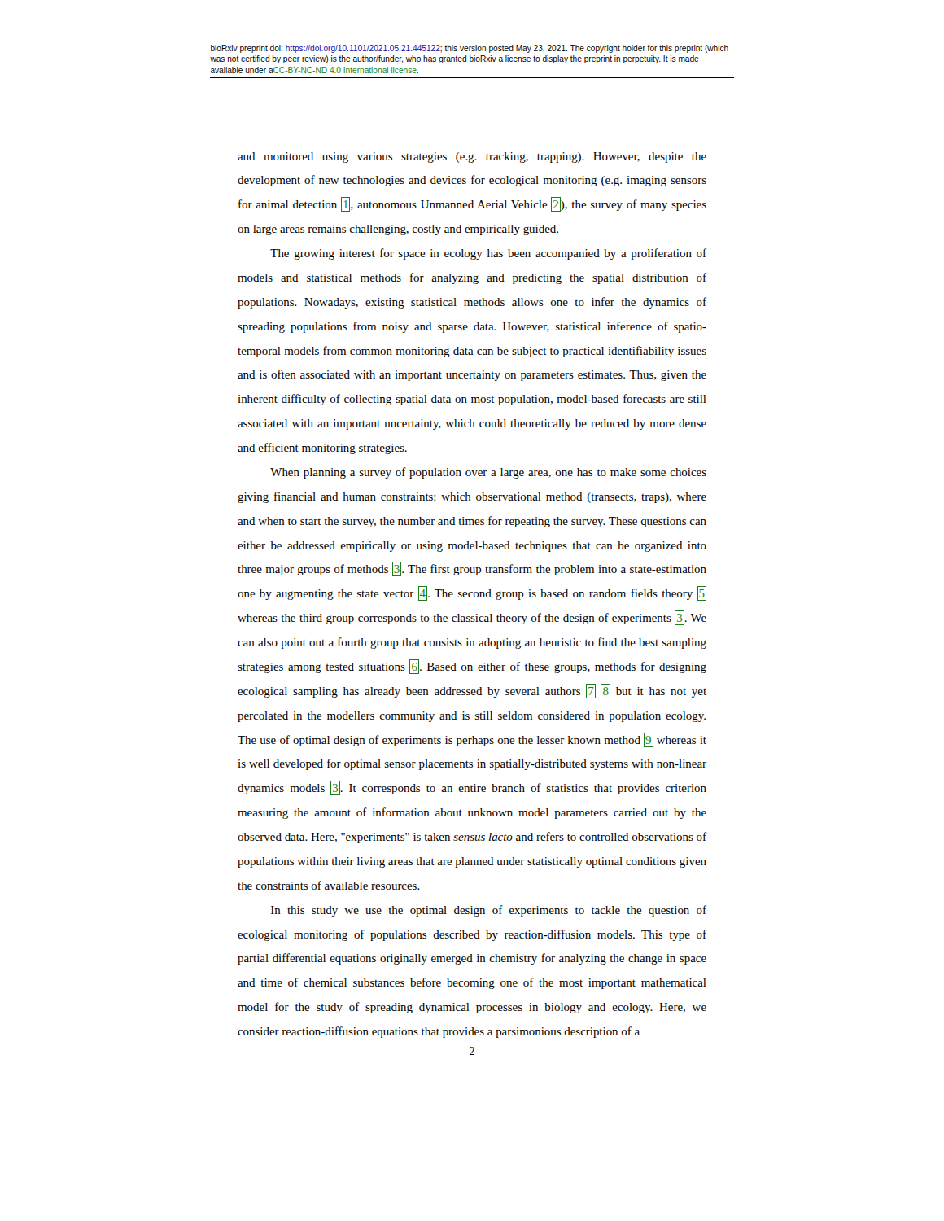bioRxiv preprint doi: https://doi.org/10.1101/2021.05.21.445122; this version posted May 23, 2021. The copyright holder for this preprint (which
was not certified by peer review) is the author/funder, who has granted bioRxiv a license to display the preprint in perpetuity. It is made
available under aCC-BY-NC-ND 4.0 International license.
and monitored using various strategies (e.g. tracking, trapping). However, despite the development of new technologies and devices for ecological monitoring (e.g. imaging sensors for animal detection 1, autonomous Unmanned Aerial Vehicle 2), the survey of many species on large areas remains challenging, costly and empirically guided.
The growing interest for space in ecology has been accompanied by a proliferation of models and statistical methods for analyzing and predicting the spatial distribution of populations. Nowadays, existing statistical methods allows one to infer the dynamics of spreading populations from noisy and sparse data. However, statistical inference of spatio-temporal models from common monitoring data can be subject to practical identifiability issues and is often associated with an important uncertainty on parameters estimates. Thus, given the inherent difficulty of collecting spatial data on most population, model-based forecasts are still associated with an important uncertainty, which could theoretically be reduced by more dense and efficient monitoring strategies.
When planning a survey of population over a large area, one has to make some choices giving financial and human constraints: which observational method (transects, traps), where and when to start the survey, the number and times for repeating the survey. These questions can either be addressed empirically or using model-based techniques that can be organized into three major groups of methods 3. The first group transform the problem into a state-estimation one by augmenting the state vector 4. The second group is based on random fields theory 5 whereas the third group corresponds to the classical theory of the design of experiments 3. We can also point out a fourth group that consists in adopting an heuristic to find the best sampling strategies among tested situations 6. Based on either of these groups, methods for designing ecological sampling has already been addressed by several authors 7 8 but it has not yet percolated in the modellers community and is still seldom considered in population ecology. The use of optimal design of experiments is perhaps one the lesser known method 9 whereas it is well developed for optimal sensor placements in spatially-distributed systems with non-linear dynamics models 3. It corresponds to an entire branch of statistics that provides criterion measuring the amount of information about unknown model parameters carried out by the observed data. Here, "experiments" is taken sensus lacto and refers to controlled observations of populations within their living areas that are planned under statistically optimal conditions given the constraints of available resources.
In this study we use the optimal design of experiments to tackle the question of ecological monitoring of populations described by reaction-diffusion models. This type of partial differential equations originally emerged in chemistry for analyzing the change in space and time of chemical substances before becoming one of the most important mathematical model for the study of spreading dynamical processes in biology and ecology. Here, we consider reaction-diffusion equations that provides a parsimonious description of a
2